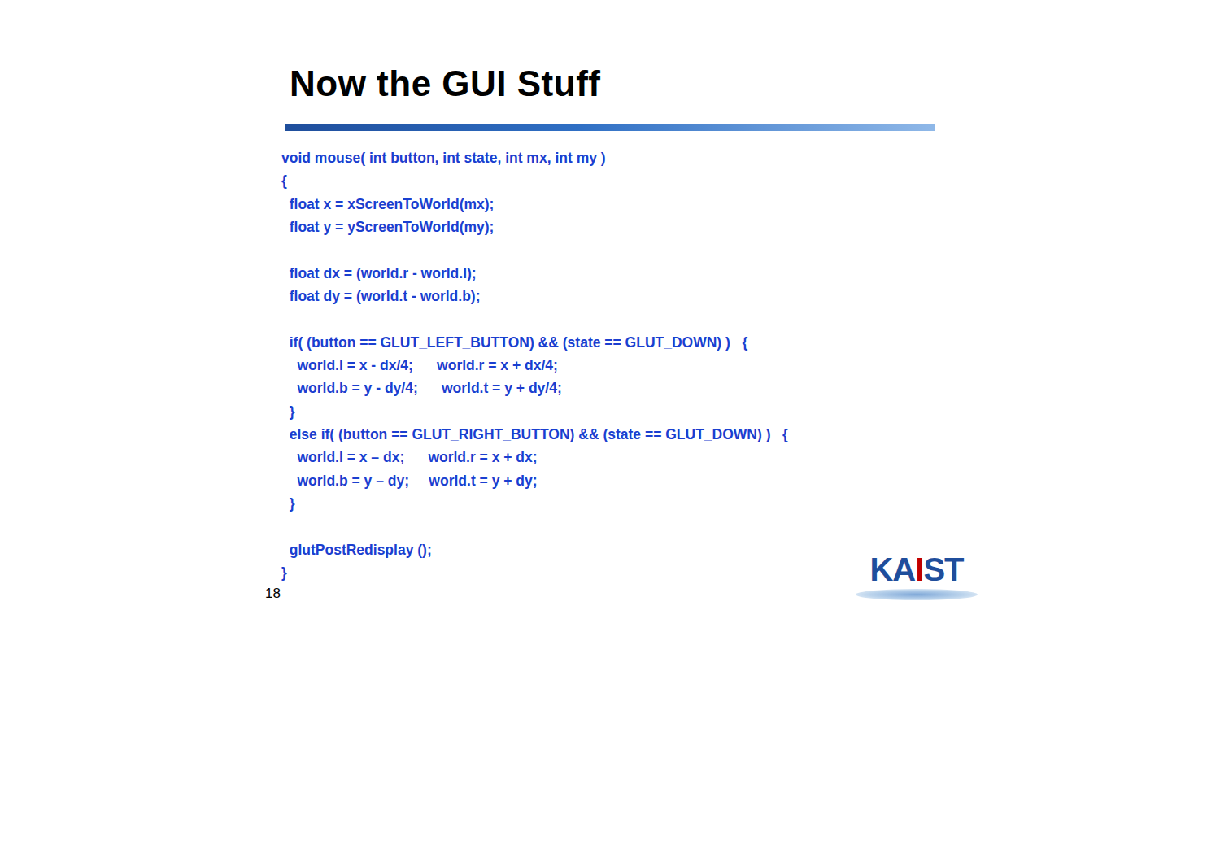Now the GUI Stuff
void mouse( int button, int state, int mx, int my ) { float x = xScreenToWorld(mx); float y = yScreenToWorld(my); float dx = (world.r - world.l); float dy = (world.t - world.b); if( (button == GLUT_LEFT_BUTTON) && (state == GLUT_DOWN) ) { world.l = x - dx/4; world.r = x + dx/4; world.b = y - dy/4; world.t = y + dy/4; } else if( (button == GLUT_RIGHT_BUTTON) && (state == GLUT_DOWN) ) { world.l = x – dx; world.r = x + dx; world.b = y – dy; world.t = y + dy; } glutPostRedisplay (); }
18
KAIST